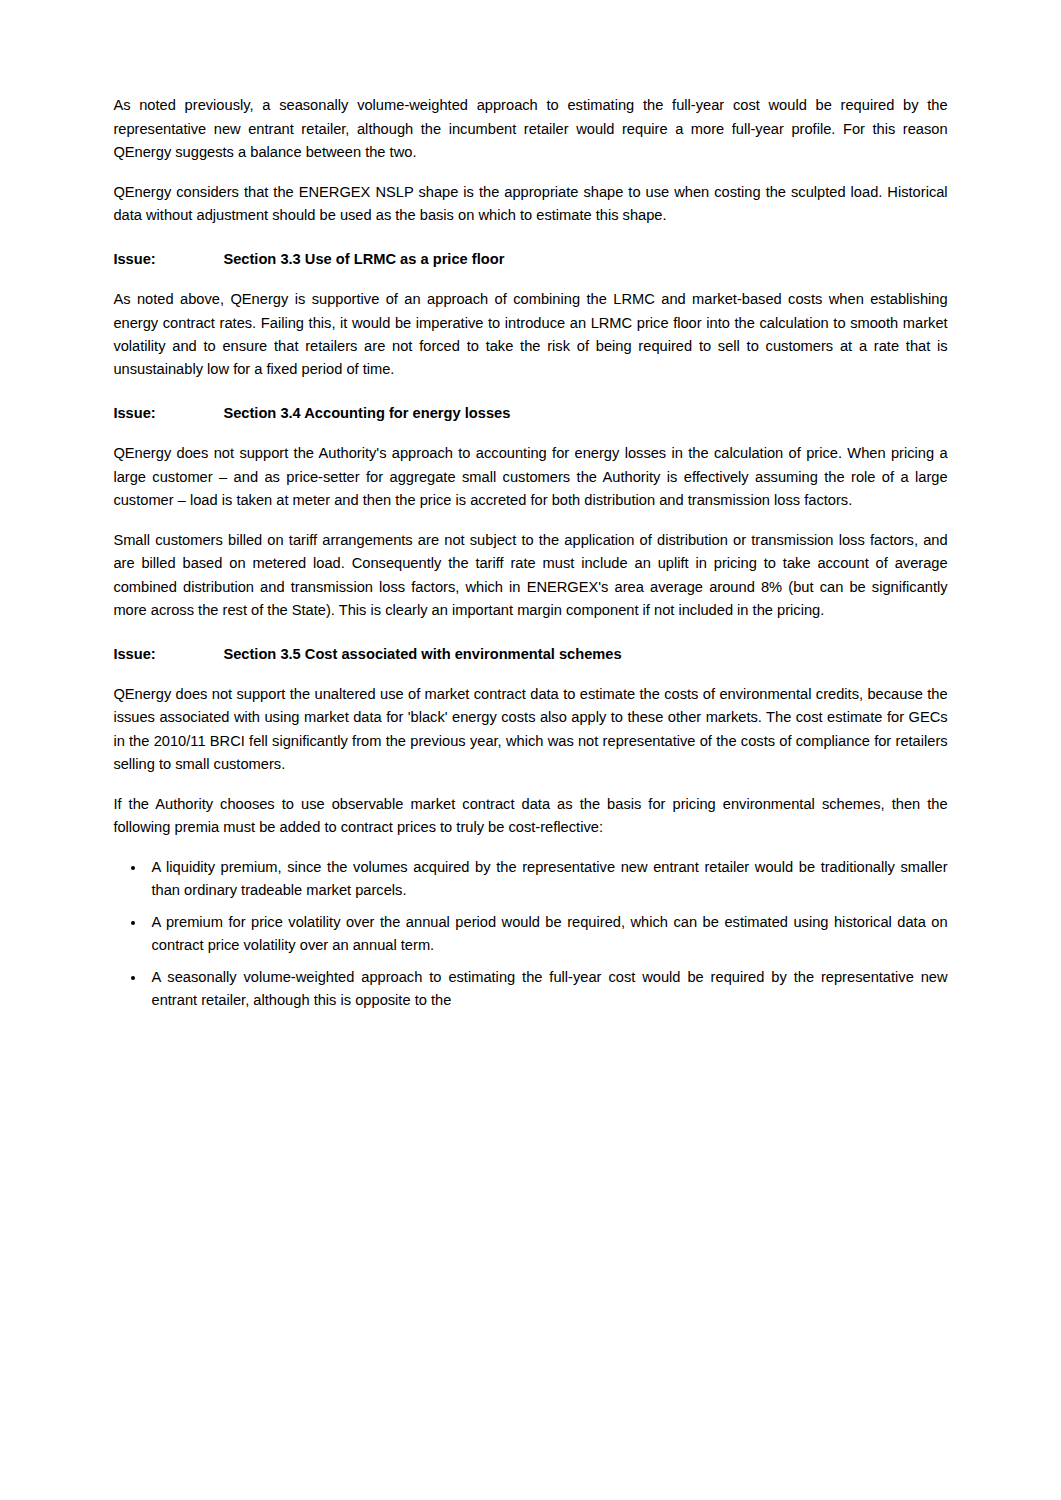As noted previously, a seasonally volume-weighted approach to estimating the full-year cost would be required by the representative new entrant retailer, although the incumbent retailer would require a more full-year profile. For this reason QEnergy suggests a balance between the two.
QEnergy considers that the ENERGEX NSLP shape is the appropriate shape to use when costing the sculpted load. Historical data without adjustment should be used as the basis on which to estimate this shape.
Issue: Section 3.3 Use of LRMC as a price floor
As noted above, QEnergy is supportive of an approach of combining the LRMC and market-based costs when establishing energy contract rates. Failing this, it would be imperative to introduce an LRMC price floor into the calculation to smooth market volatility and to ensure that retailers are not forced to take the risk of being required to sell to customers at a rate that is unsustainably low for a fixed period of time.
Issue: Section 3.4 Accounting for energy losses
QEnergy does not support the Authority's approach to accounting for energy losses in the calculation of price. When pricing a large customer – and as price-setter for aggregate small customers the Authority is effectively assuming the role of a large customer – load is taken at meter and then the price is accreted for both distribution and transmission loss factors.
Small customers billed on tariff arrangements are not subject to the application of distribution or transmission loss factors, and are billed based on metered load. Consequently the tariff rate must include an uplift in pricing to take account of average combined distribution and transmission loss factors, which in ENERGEX's area average around 8% (but can be significantly more across the rest of the State). This is clearly an important margin component if not included in the pricing.
Issue: Section 3.5 Cost associated with environmental schemes
QEnergy does not support the unaltered use of market contract data to estimate the costs of environmental credits, because the issues associated with using market data for 'black' energy costs also apply to these other markets. The cost estimate for GECs in the 2010/11 BRCI fell significantly from the previous year, which was not representative of the costs of compliance for retailers selling to small customers.
If the Authority chooses to use observable market contract data as the basis for pricing environmental schemes, then the following premia must be added to contract prices to truly be cost-reflective:
A liquidity premium, since the volumes acquired by the representative new entrant retailer would be traditionally smaller than ordinary tradeable market parcels.
A premium for price volatility over the annual period would be required, which can be estimated using historical data on contract price volatility over an annual term.
A seasonally volume-weighted approach to estimating the full-year cost would be required by the representative new entrant retailer, although this is opposite to the